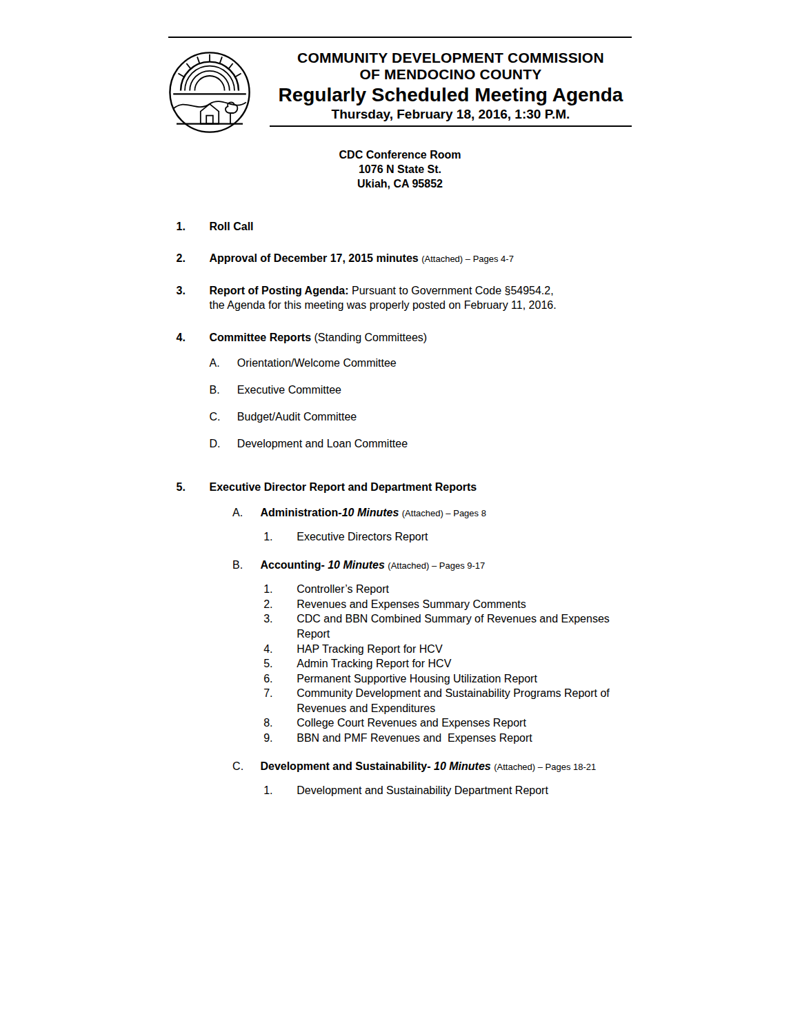COMMUNITY DEVELOPMENT COMMISSION
OF MENDOCINO COUNTY
Regularly Scheduled Meeting Agenda
Thursday, February 18, 2016, 1:30 P.M.
CDC Conference Room
1076 N State St.
Ukiah, CA 95852
1.
Roll Call
2.
Approval of December 17, 2015 minutes (Attached) – Pages 4-7
3.
Report of Posting Agenda: Pursuant to Government Code §54954.2,
the Agenda for this meeting was properly posted on February 11, 2016.
4.
Committee Reports (Standing Committees)
A.
Orientation/Welcome Committee
B.
Executive Committee
C.
Budget/Audit Committee
D.
Development and Loan Committee
5.
Executive Director Report and Department Reports
A.
Administration-10 Minutes (Attached) – Pages 8
1.
Executive Directors Report
B.
Accounting- 10 Minutes (Attached) – Pages 9-17
1.
Controller’s Report
2.
Revenues and Expenses Summary Comments
3.
CDC and BBN Combined Summary of Revenues and Expenses Report
4.
HAP Tracking Report for HCV
5.
Admin Tracking Report for HCV
6.
Permanent Supportive Housing Utilization Report
7.
Community Development and Sustainability Programs Report of
Revenues and Expenditures
8.
College Court Revenues and Expenses Report
9.
BBN and PMF Revenues and Expenses Report
C.
Development and Sustainability- 10 Minutes (Attached) – Pages 18-21
1.
Development and Sustainability Department Report